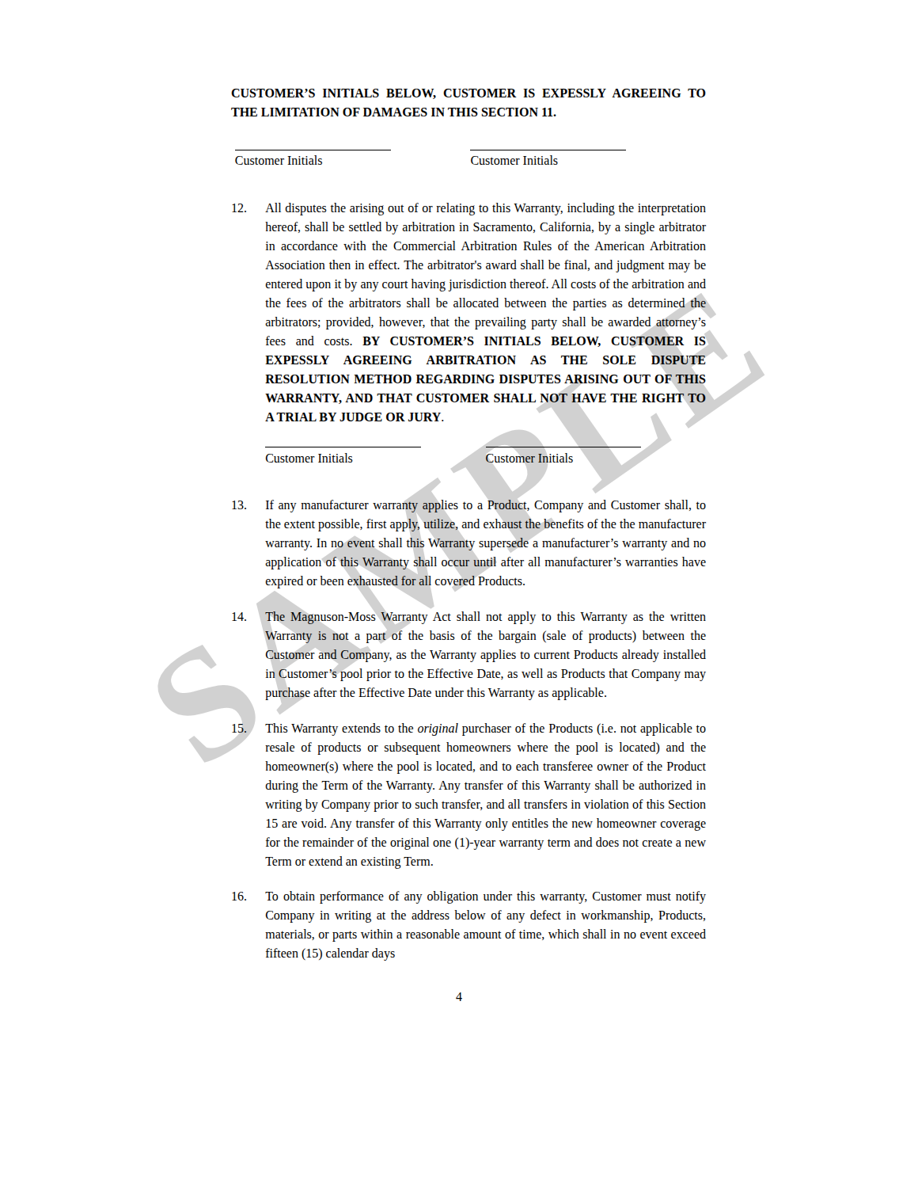SAMPLE
CUSTOMER’S INITIALS BELOW, CUSTOMER IS EXPESSLY AGREEING TO THE LIMITATION OF DAMAGES IN THIS SECTION 11.
Customer Initials
Customer Initials
All disputes the arising out of or relating to this Warranty, including the interpretation hereof, shall be settled by arbitration in Sacramento, California, by a single arbitrator in accordance with the Commercial Arbitration Rules of the American Arbitration Association then in effect. The arbitrator's award shall be final, and judgment may be entered upon it by any court having jurisdiction thereof. All costs of the arbitration and the fees of the arbitrators shall be allocated between the parties as determined the arbitrators; provided, however, that the prevailing party shall be awarded attorney’s fees and costs. BY CUSTOMER’S INITIALS BELOW, CUSTOMER IS EXPESSLY AGREEING ARBITRATION AS THE SOLE DISPUTE RESOLUTION METHOD REGARDING DISPUTES ARISING OUT OF THIS WARRANTY, AND THAT CUSTOMER SHALL NOT HAVE THE RIGHT TO A TRIAL BY JUDGE OR JURY.
Customer Initials
Customer Initials
If any manufacturer warranty applies to a Product, Company and Customer shall, to the extent possible, first apply, utilize, and exhaust the benefits of the the manufacturer warranty. In no event shall this Warranty supersede a manufacturer’s warranty and no application of this Warranty shall occur until after all manufacturer’s warranties have expired or been exhausted for all covered Products.
The Magnuson-Moss Warranty Act shall not apply to this Warranty as the written Warranty is not a part of the basis of the bargain (sale of products) between the Customer and Company, as the Warranty applies to current Products already installed in Customer’s pool prior to the Effective Date, as well as Products that Company may purchase after the Effective Date under this Warranty as applicable.
This Warranty extends to the original purchaser of the Products (i.e. not applicable to resale of products or subsequent homeowners where the pool is located) and the homeowner(s) where the pool is located, and to each transferee owner of the Product during the Term of the Warranty. Any transfer of this Warranty shall be authorized in writing by Company prior to such transfer, and all transfers in violation of this Section 15 are void. Any transfer of this Warranty only entitles the new homeowner coverage for the remainder of the original one (1)-year warranty term and does not create a new Term or extend an existing Term.
To obtain performance of any obligation under this warranty, Customer must notify Company in writing at the address below of any defect in workmanship, Products, materials, or parts within a reasonable amount of time, which shall in no event exceed fifteen (15) calendar days
4